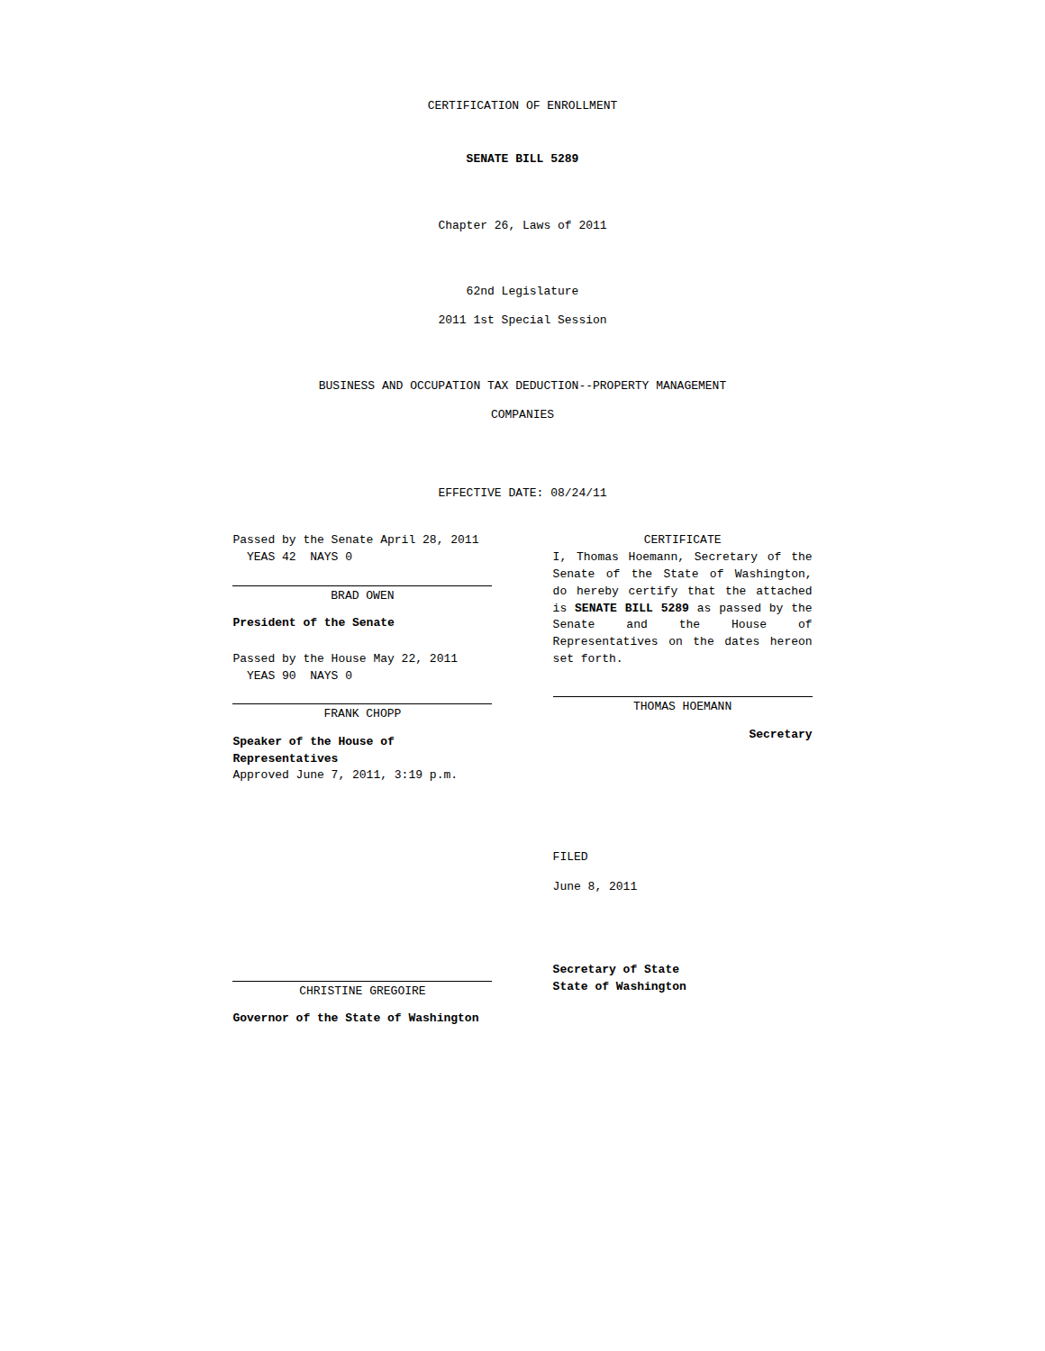CERTIFICATION OF ENROLLMENT
SENATE BILL 5289
Chapter 26, Laws of 2011
62nd Legislature
2011 1st Special Session
BUSINESS AND OCCUPATION TAX DEDUCTION--PROPERTY MANAGEMENT
COMPANIES
EFFECTIVE DATE: 08/24/11
Passed by the Senate April 28, 2011
YEAS 42 NAYS 0
BRAD OWEN
President of the Senate
Passed by the House May 22, 2011
YEAS 90 NAYS 0
FRANK CHOPP
Speaker of the House of Representatives
Approved June 7, 2011, 3:19 p.m.
CERTIFICATE
I, Thomas Hoemann, Secretary of the Senate of the State of Washington, do hereby certify that the attached is SENATE BILL 5289 as passed by the Senate and the House of Representatives on the dates hereon set forth.
THOMAS HOEMANN
Secretary
FILED
June 8, 2011
CHRISTINE GREGOIRE
Governor of the State of Washington
Secretary of State
State of Washington